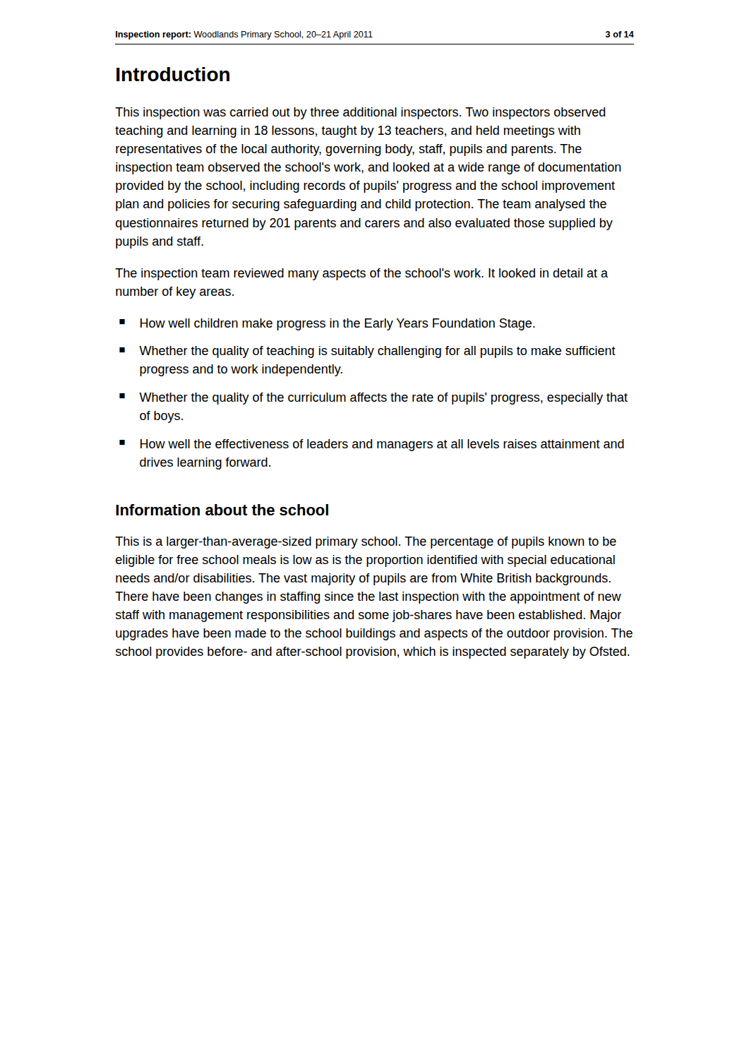Inspection report: Woodlands Primary School, 20–21 April 2011 3 of 14
Introduction
This inspection was carried out by three additional inspectors. Two inspectors observed teaching and learning in 18 lessons, taught by 13 teachers, and held meetings with representatives of the local authority, governing body, staff, pupils and parents. The inspection team observed the school's work, and looked at a wide range of documentation provided by the school, including records of pupils' progress and the school improvement plan and policies for securing safeguarding and child protection. The team analysed the questionnaires returned by 201 parents and carers and also evaluated those supplied by pupils and staff.
The inspection team reviewed many aspects of the school's work. It looked in detail at a number of key areas.
How well children make progress in the Early Years Foundation Stage.
Whether the quality of teaching is suitably challenging for all pupils to make sufficient progress and to work independently.
Whether the quality of the curriculum affects the rate of pupils' progress, especially that of boys.
How well the effectiveness of leaders and managers at all levels raises attainment and drives learning forward.
Information about the school
This is a larger-than-average-sized primary school. The percentage of pupils known to be eligible for free school meals is low as is the proportion identified with special educational needs and/or disabilities. The vast majority of pupils are from White British backgrounds. There have been changes in staffing since the last inspection with the appointment of new staff with management responsibilities and some job-shares have been established. Major upgrades have been made to the school buildings and aspects of the outdoor provision. The school provides before- and after-school provision, which is inspected separately by Ofsted.